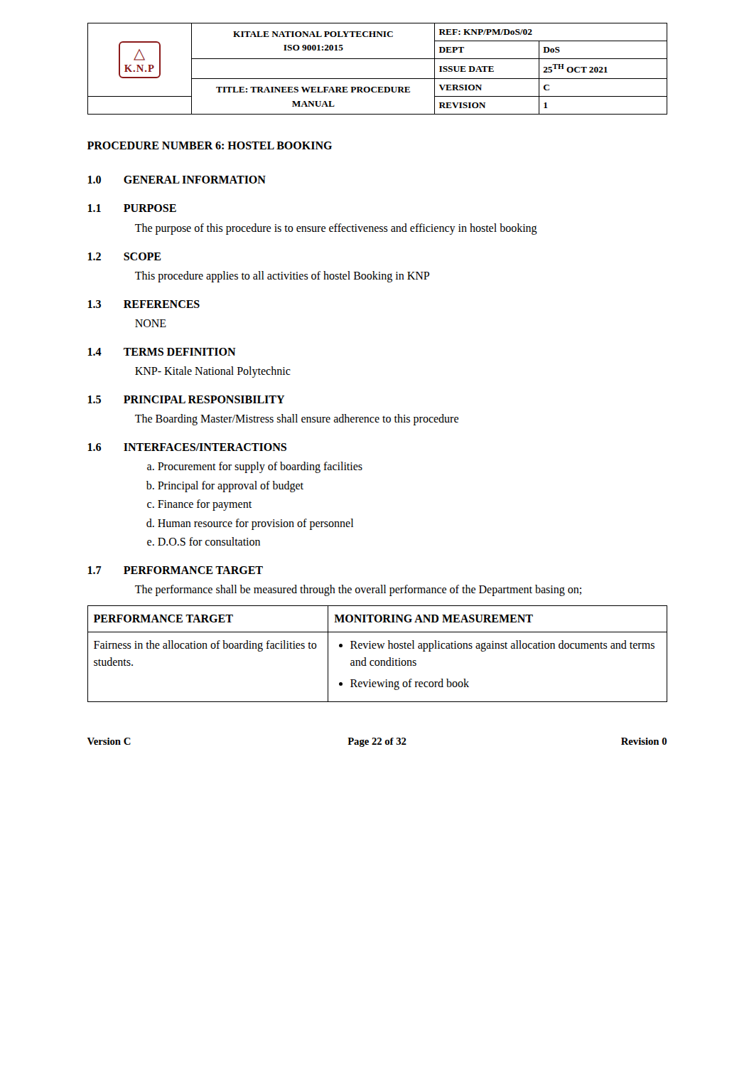| △ K.N.P | KITALE NATIONAL POLYTECHNIC ISO 9001:2015 | REF: KNP/PM/DoS/02 |
| DEPT | DoS |
| | ISSUE DATE | 25 TH OCT 2021 |
| TITLE: TRAINEES WELFARE PROCEDURE MANUAL | VERSION | C |
| | REVISION | 1 |
PROCEDURE NUMBER 6: HOSTEL BOOKING
1.0 GENERAL INFORMATION
1.1 PURPOSE
The purpose of this procedure is to ensure effectiveness and efficiency in hostel booking
1.2 SCOPE
This procedure applies to all activities of hostel Booking in KNP
1.3 REFERENCES
NONE
1.4 TERMS DEFINITION
KNP- Kitale National Polytechnic
1.5 PRINCIPAL RESPONSIBILITY
The Boarding Master/Mistress shall ensure adherence to this procedure
1.6 INTERFACES/INTERACTIONS
Procurement for supply of boarding facilities
Principal for approval of budget
Finance for payment
Human resource for provision of personnel
D.O.S for consultation
1.7 PERFORMANCE TARGET
The performance shall be measured through the overall performance of the Department basing on;
| PERFORMANCE TARGET | MONITORING AND MEASUREMENT |
| --- | --- |
| Fairness in the allocation of boarding facilities to students. | Review hostel applications against allocation documents and terms and conditions Reviewing of record book |
Version C Page 22 of 32 Revision 0